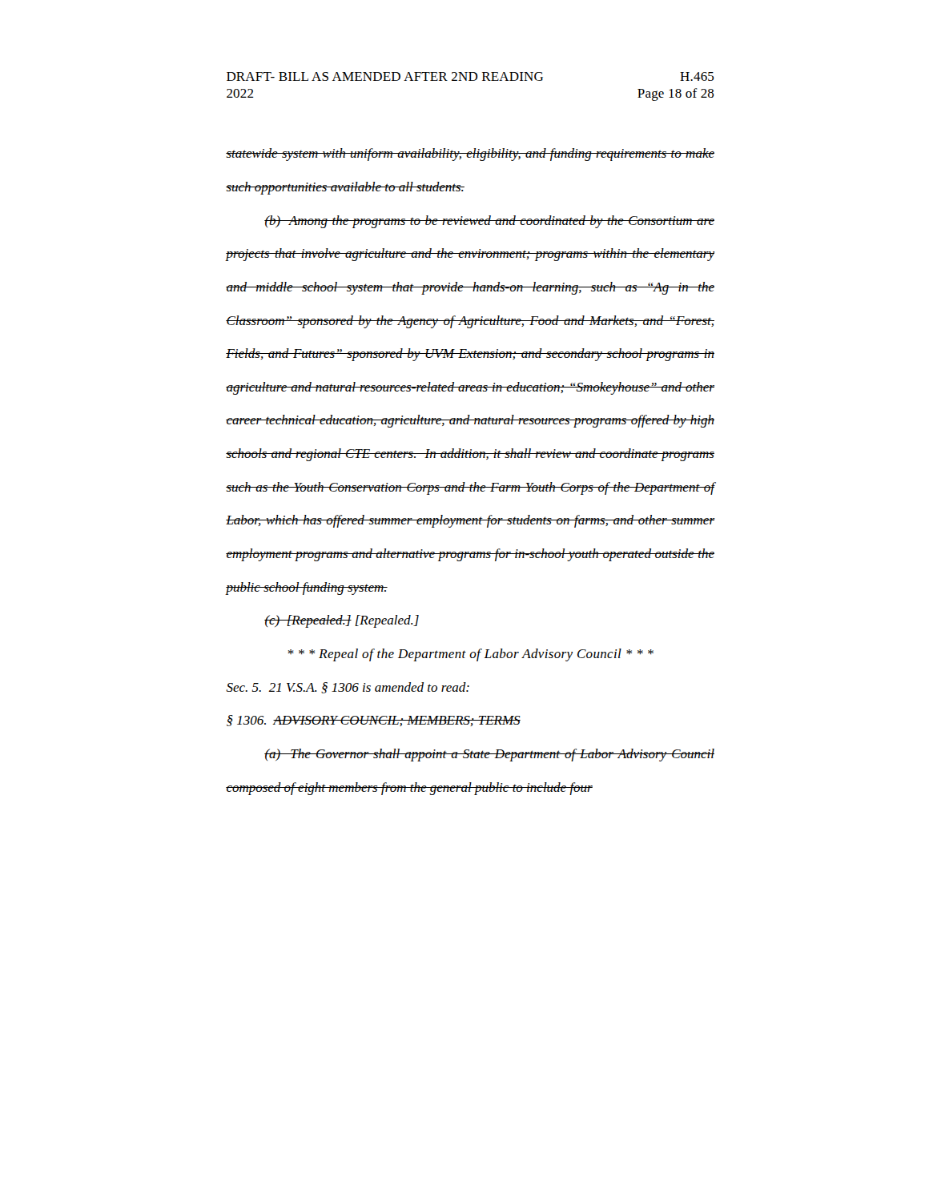DRAFT- BILL AS AMENDED AFTER 2ND READING
H.465
2022
Page 18 of 28
statewide system with uniform availability, eligibility, and funding requirements to make such opportunities available to all students.
(b) Among the programs to be reviewed and coordinated by the Consortium are projects that involve agriculture and the environment; programs within the elementary and middle school system that provide hands-on learning, such as “Ag in the Classroom” sponsored by the Agency of Agriculture, Food and Markets, and “Forest, Fields, and Futures” sponsored by UVM Extension; and secondary school programs in agriculture and natural resources-related areas in education; “Smokeyhouse” and other career technical education, agriculture, and natural resources programs offered by high schools and regional CTE centers. In addition, it shall review and coordinate programs such as the Youth Conservation Corps and the Farm Youth Corps of the Department of Labor, which has offered summer employment for students on farms, and other summer employment programs and alternative programs for in-school youth operated outside the public school funding system.
(c) [Repealed.] [Repealed.]
* * * Repeal of the Department of Labor Advisory Council * * *
Sec. 5. 21 V.S.A. § 1306 is amended to read:
§ 1306. ADVISORY COUNCIL; MEMBERS; TERMS
(a) The Governor shall appoint a State Department of Labor Advisory Council composed of eight members from the general public to include four